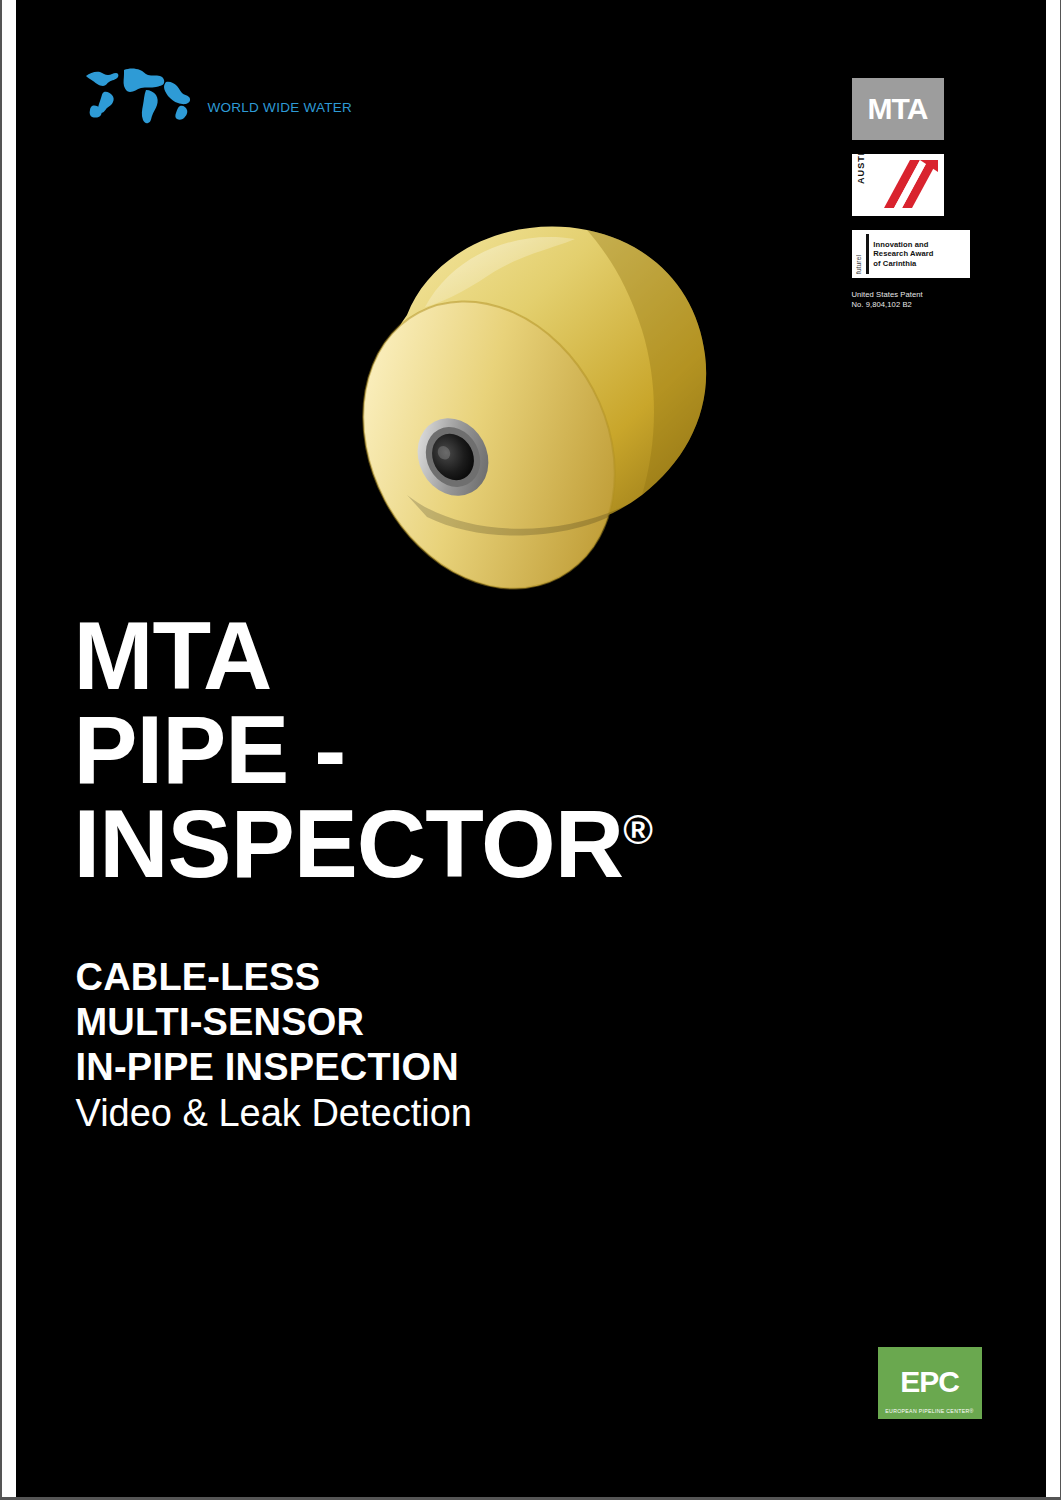WORLD WIDE WATER
MTA
AUSTRIA
futurel
Innovation and
Research Award
of Carinthia
United States Patent
No. 9,804,102 B2
MTA PIPE - INSPECTOR®
CABLE-LESS
MULTI-SENSOR
IN-PIPE INSPECTION
Video & Leak Detection
EPC EUROPEAN PIPELINE CENTER®